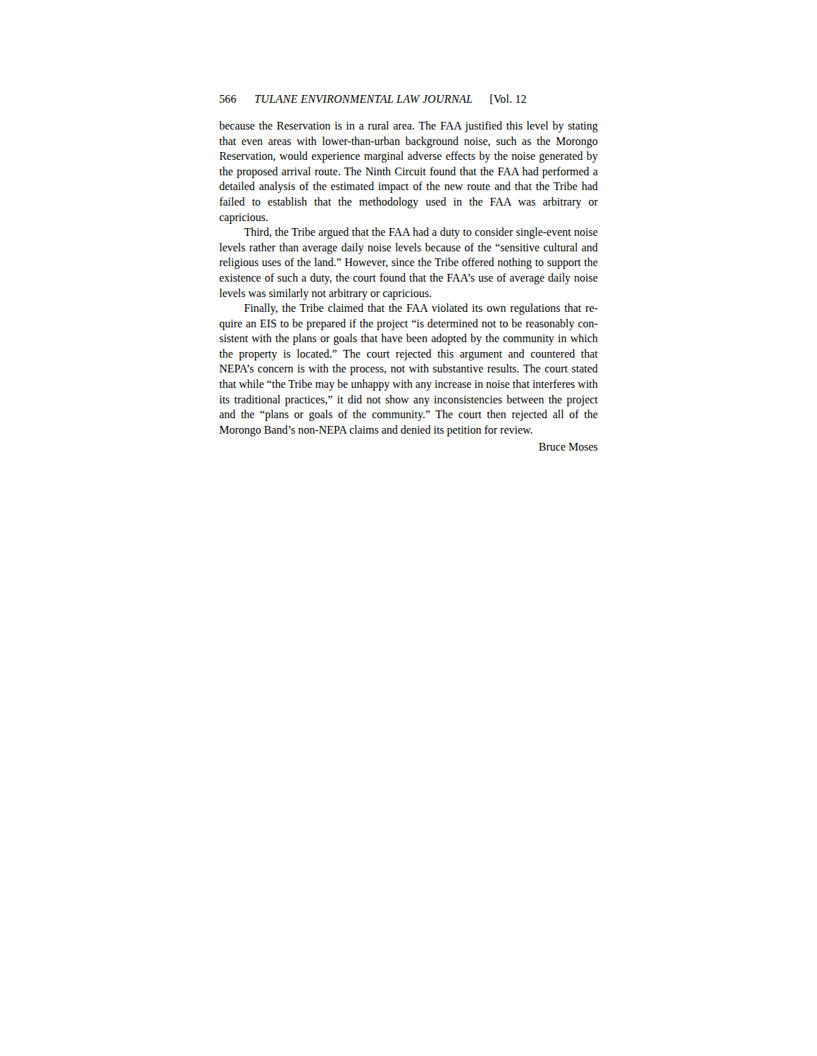566 TULANE ENVIRONMENTAL LAW JOURNAL[Vol. 12
because the Reservation is in a rural area. The FAA justified this level by stating that even areas with lower-than-urban background noise, such as the Morongo Reservation, would experience marginal adverse effects by the noise generated by the proposed arrival route. The Ninth Circuit found that the FAA had performed a detailed analysis of the estimated impact of the new route and that the Tribe had failed to establish that the methodology used in the FAA was arbitrary or capricious.
Third, the Tribe argued that the FAA had a duty to consider single-event noise levels rather than average daily noise levels because of the “sensitive cultural and religious uses of the land.” However, since the Tribe offered nothing to support the existence of such a duty, the court found that the FAA’s use of average daily noise levels was similarly not arbitrary or capricious.
Finally, the Tribe claimed that the FAA violated its own regulations that require an EIS to be prepared if the project “is determined not to be reasonably consistent with the plans or goals that have been adopted by the community in which the property is located.” The court rejected this argument and countered that NEPA’s concern is with the process, not with substantive results. The court stated that while “the Tribe may be unhappy with any increase in noise that interferes with its traditional practices,” it did not show any inconsistencies between the project and the “plans or goals of the community.” The court then rejected all of the Morongo Band’s non-NEPA claims and denied its petition for review.
Bruce Moses